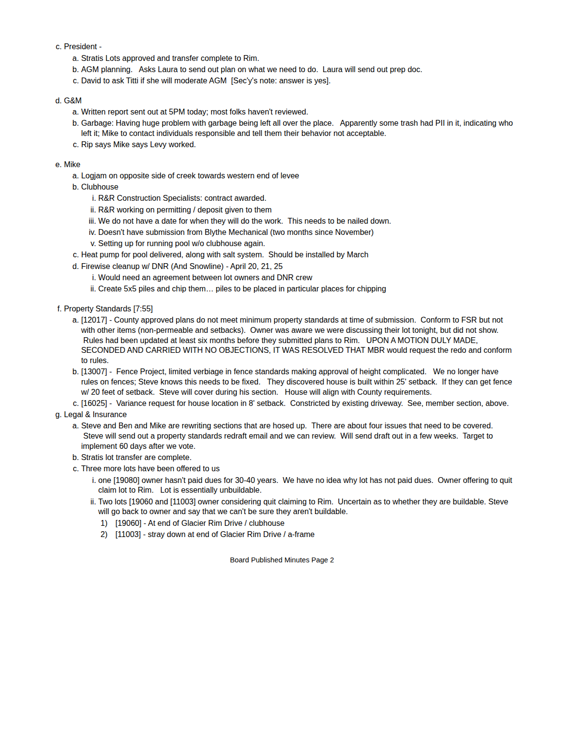President -
Stratis Lots approved and transfer complete to Rim.
AGM planning. Asks Laura to send out plan on what we need to do. Laura will send out prep doc.
David to ask Titti if she will moderate AGM [Sec'y's note: answer is yes].
G&M
Written report sent out at 5PM today; most folks haven't reviewed.
Garbage: Having huge problem with garbage being left all over the place. Apparently some trash had PII in it, indicating who left it; Mike to contact individuals responsible and tell them their behavior not acceptable.
Rip says Mike says Levy worked.
Mike
Logjam on opposite side of creek towards western end of levee
Clubhouse
R&R Construction Specialists: contract awarded.
R&R working on permitting / deposit given to them
We do not have a date for when they will do the work. This needs to be nailed down.
Doesn't have submission from Blythe Mechanical (two months since November)
Setting up for running pool w/o clubhouse again.
Heat pump for pool delivered, along with salt system. Should be installed by March
Firewise cleanup w/ DNR (And Snowline) - April 20, 21, 25
Would need an agreement between lot owners and DNR crew
Create 5x5 piles and chip them… piles to be placed in particular places for chipping
Property Standards [7:55]
[12017] - County approved plans do not meet minimum property standards at time of submission. Conform to FSR but not with other items (non-permeable and setbacks). Owner was aware we were discussing their lot tonight, but did not show. Rules had been updated at least six months before they submitted plans to Rim. UPON A MOTION DULY MADE, SECONDED AND CARRIED WITH NO OBJECTIONS, IT WAS RESOLVED THAT MBR would request the redo and conform to rules.
[13007] - Fence Project, limited verbiage in fence standards making approval of height complicated. We no longer have rules on fences; Steve knows this needs to be fixed. They discovered house is built within 25' setback. If they can get fence w/ 20 feet of setback. Steve will cover during his section. House will align with County requirements.
[16025] - Variance request for house location in 8' setback. Constricted by existing driveway. See, member section, above.
Legal & Insurance
Steve and Ben and Mike are rewriting sections that are hosed up. There are about four issues that need to be covered. Steve will send out a property standards redraft email and we can review. Will send draft out in a few weeks. Target to implement 60 days after we vote.
Stratis lot transfer are complete.
Three more lots have been offered to us
one [19080] owner hasn't paid dues for 30-40 years. We have no idea why lot has not paid dues. Owner offering to quit claim lot to Rim. Lot is essentially unbuildable.
Two lots [19060 and [11003] owner considering quit claiming to Rim. Uncertain as to whether they are buildable. Steve will go back to owner and say that we can't be sure they aren't buildable.
[19060] - At end of Glacier Rim Drive / clubhouse
[11003] - stray down at end of Glacier Rim Drive / a-frame
Board Published Minutes Page 2